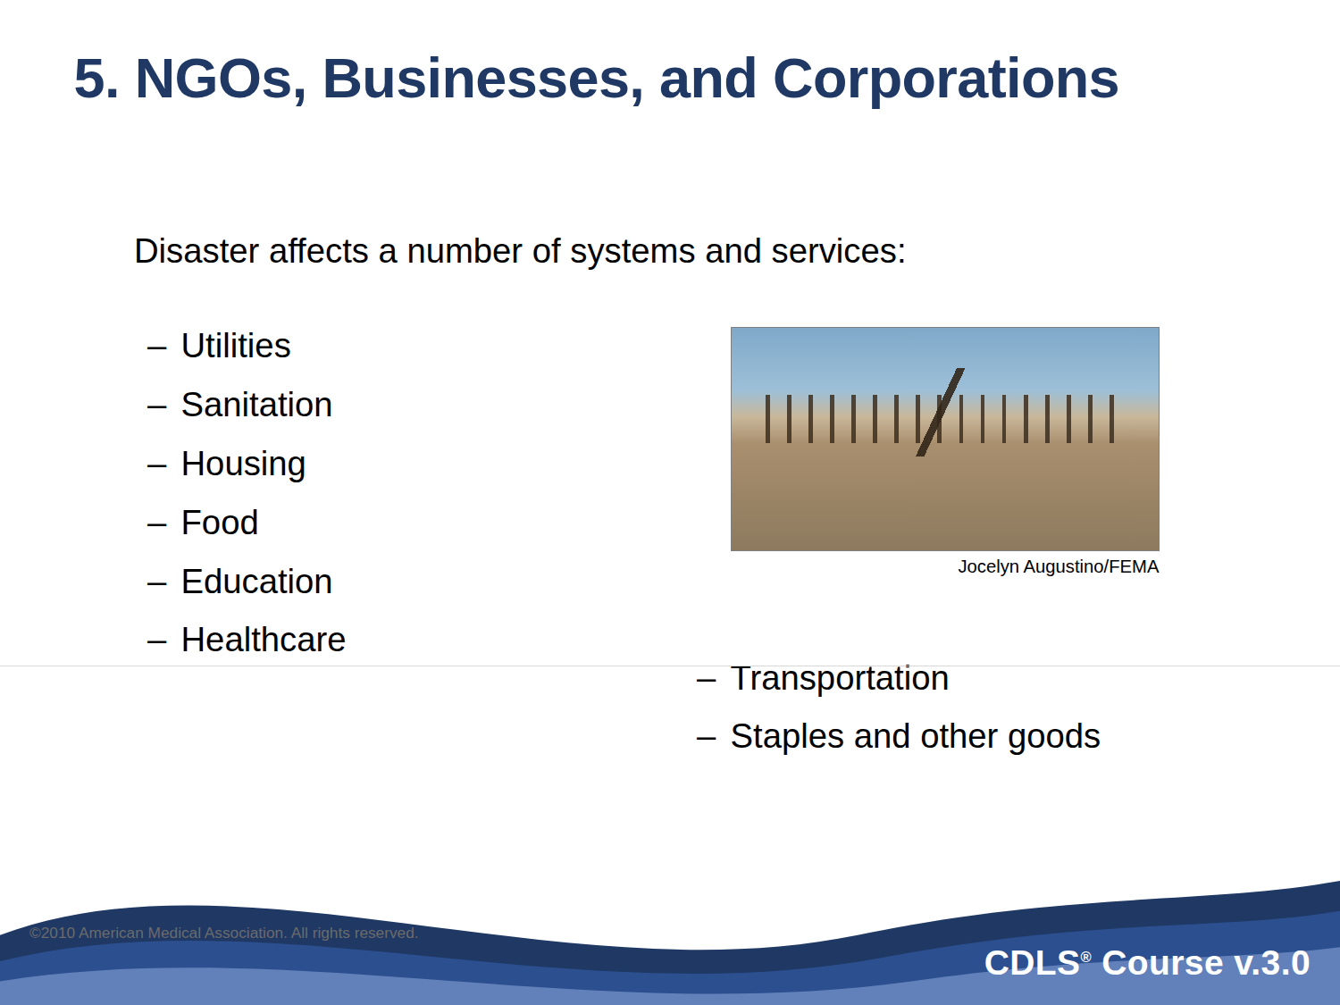5. NGOs, Businesses, and Corporations
Disaster affects a number of systems and services:
Utilities
Sanitation
Housing
Food
Education
Healthcare
Jocelyn Augustino/FEMA
Transportation
Staples and other goods
©2010 American Medical Association. All rights reserved.
CDLS® Course v.3.0